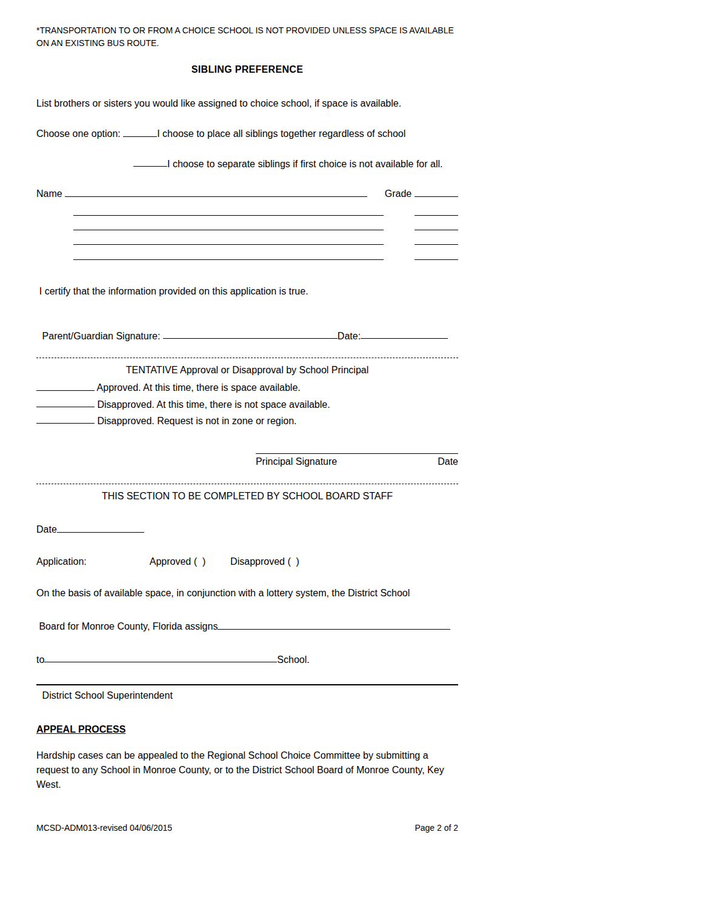*TRANSPORTATION TO OR FROM A CHOICE SCHOOL IS NOT PROVIDED UNLESS SPACE IS AVAILABLE ON AN EXISTING BUS ROUTE.
SIBLING PREFERENCE
List brothers or sisters you would like assigned to choice school, if space is available.
Choose one option: I choose to place all siblings together regardless of school
I choose to separate siblings if first choice is not available for all.
Name Grade
I certify that the information provided on this application is true.
Parent/Guardian Signature: Date:
TENTATIVE Approval or Disapproval by School Principal
Approved. At this time, there is space available.
Disapproved. At this time, there is not space available.
Disapproved. Request is not in zone or region.
Principal Signature Date
THIS SECTION TO BE COMPLETED BY SCHOOL BOARD STAFF
Date
Application: Approved ( ) Disapproved ( )
On the basis of available space, in conjunction with a lottery system, the District School
Board for Monroe County, Florida assigns
to School.
District School Superintendent
APPEAL PROCESS
Hardship cases can be appealed to the Regional School Choice Committee by submitting a request to any School in Monroe County, or to the District School Board of Monroe County, Key West.
MCSD-ADM013-revised 04/06/2015 Page 2 of 2